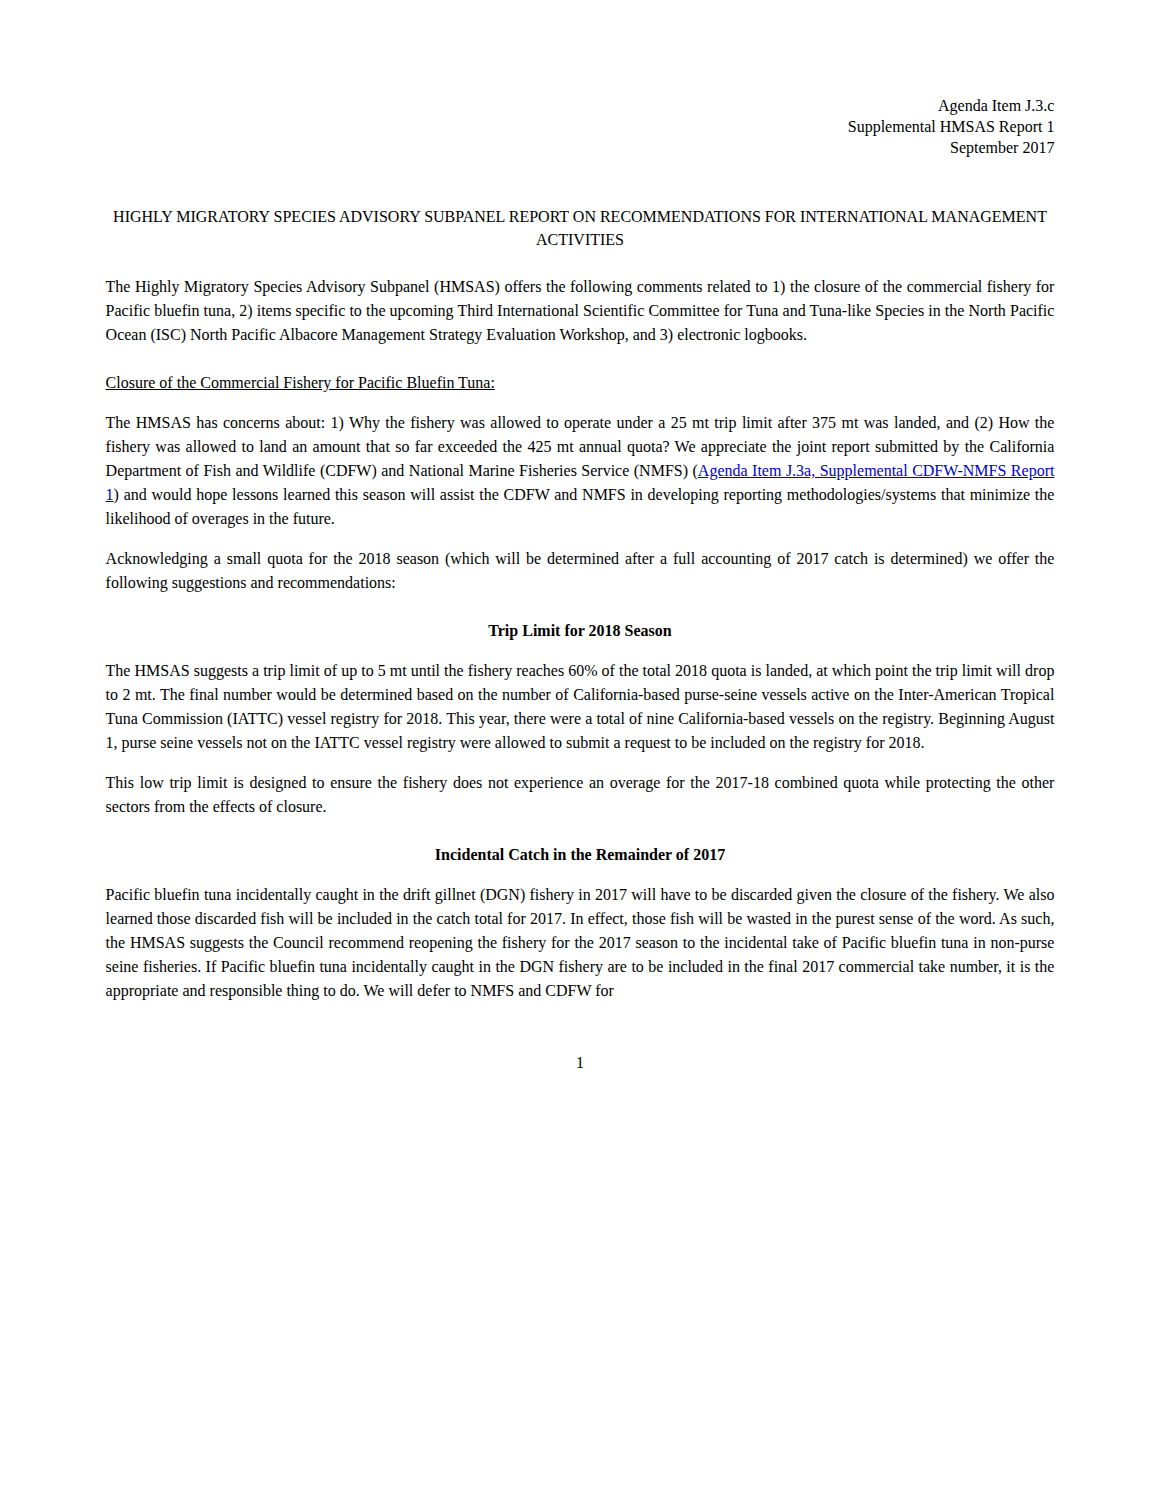Agenda Item J.3.c
Supplemental HMSAS Report 1
September 2017
Highly Migratory Species Advisory Subpanel Report on Recommendations for International Management Activities
The Highly Migratory Species Advisory Subpanel (HMSAS) offers the following comments related to 1) the closure of the commercial fishery for Pacific bluefin tuna, 2) items specific to the upcoming Third International Scientific Committee for Tuna and Tuna-like Species in the North Pacific Ocean (ISC) North Pacific Albacore Management Strategy Evaluation Workshop, and 3) electronic logbooks.
Closure of the Commercial Fishery for Pacific Bluefin Tuna:
The HMSAS has concerns about: 1) Why the fishery was allowed to operate under a 25 mt trip limit after 375 mt was landed, and (2) How the fishery was allowed to land an amount that so far exceeded the 425 mt annual quota? We appreciate the joint report submitted by the California Department of Fish and Wildlife (CDFW) and National Marine Fisheries Service (NMFS) (Agenda Item J.3a, Supplemental CDFW-NMFS Report 1) and would hope lessons learned this season will assist the CDFW and NMFS in developing reporting methodologies/systems that minimize the likelihood of overages in the future.
Acknowledging a small quota for the 2018 season (which will be determined after a full accounting of 2017 catch is determined) we offer the following suggestions and recommendations:
Trip Limit for 2018 Season
The HMSAS suggests a trip limit of up to 5 mt until the fishery reaches 60% of the total 2018 quota is landed, at which point the trip limit will drop to 2 mt. The final number would be determined based on the number of California-based purse-seine vessels active on the Inter-American Tropical Tuna Commission (IATTC) vessel registry for 2018. This year, there were a total of nine California-based vessels on the registry. Beginning August 1, purse seine vessels not on the IATTC vessel registry were allowed to submit a request to be included on the registry for 2018.
This low trip limit is designed to ensure the fishery does not experience an overage for the 2017-18 combined quota while protecting the other sectors from the effects of closure.
Incidental Catch in the Remainder of 2017
Pacific bluefin tuna incidentally caught in the drift gillnet (DGN) fishery in 2017 will have to be discarded given the closure of the fishery. We also learned those discarded fish will be included in the catch total for 2017. In effect, those fish will be wasted in the purest sense of the word. As such, the HMSAS suggests the Council recommend reopening the fishery for the 2017 season to the incidental take of Pacific bluefin tuna in non-purse seine fisheries. If Pacific bluefin tuna incidentally caught in the DGN fishery are to be included in the final 2017 commercial take number, it is the appropriate and responsible thing to do. We will defer to NMFS and CDFW for
1